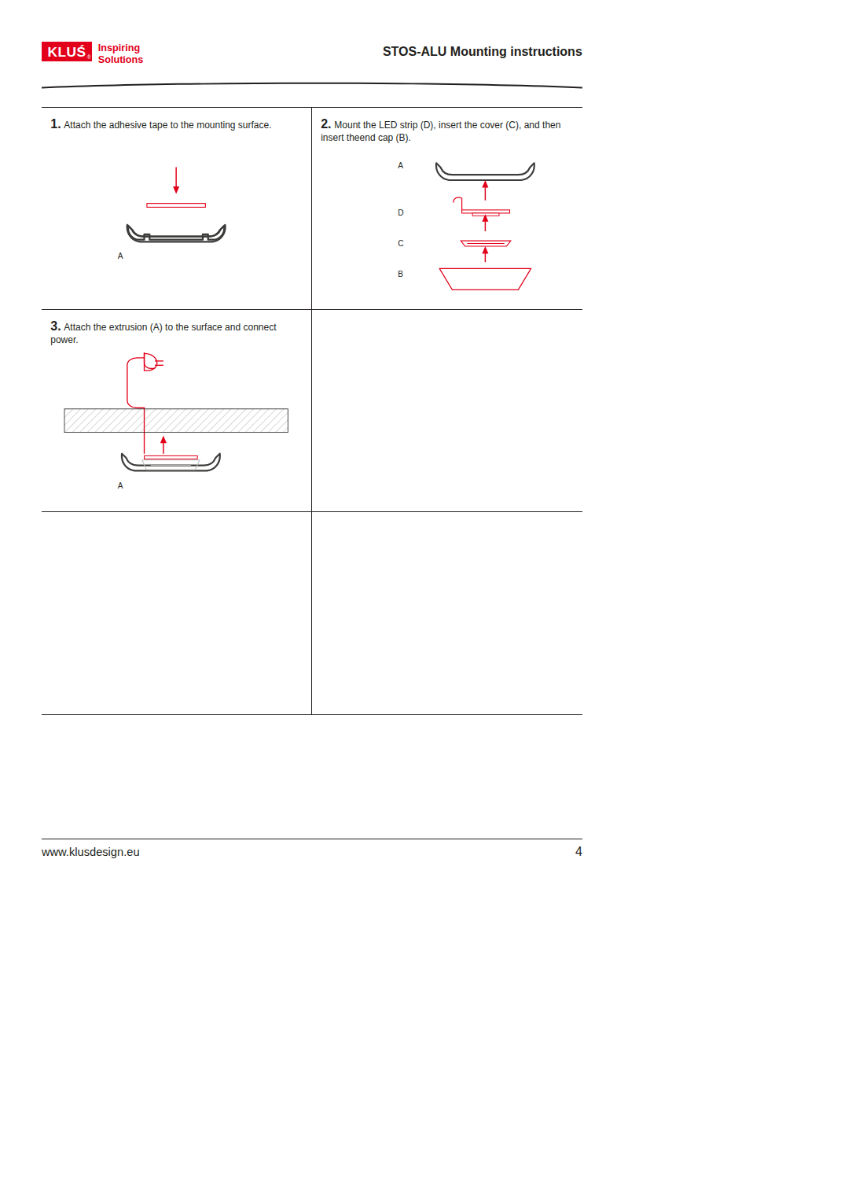KLUŚ®
Inspiring
Solutions
STOS-ALU Mounting instructions
1. Attach the adhesive tape to the mounting surface.
A
2. Mount the LED strip (D), insert the cover (C), and then insert theend cap (B).
A D C B
3. Attach the extrusion (A) to the surface and connect power.
A
www.klusdesign.eu 4